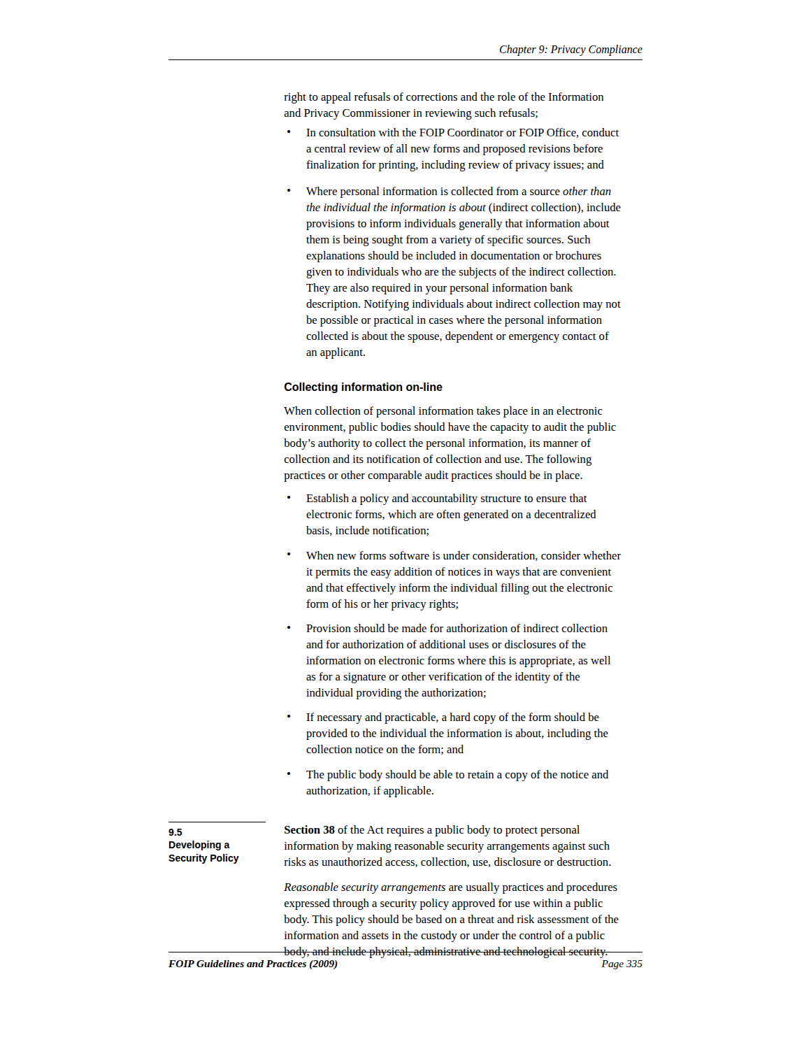Chapter 9: Privacy Compliance
right to appeal refusals of corrections and the role of the Information and Privacy Commissioner in reviewing such refusals;
In consultation with the FOIP Coordinator or FOIP Office, conduct a central review of all new forms and proposed revisions before finalization for printing, including review of privacy issues; and
Where personal information is collected from a source other than the individual the information is about (indirect collection), include provisions to inform individuals generally that information about them is being sought from a variety of specific sources. Such explanations should be included in documentation or brochures given to individuals who are the subjects of the indirect collection. They are also required in your personal information bank description. Notifying individuals about indirect collection may not be possible or practical in cases where the personal information collected is about the spouse, dependent or emergency contact of an applicant.
Collecting information on-line
When collection of personal information takes place in an electronic environment, public bodies should have the capacity to audit the public body’s authority to collect the personal information, its manner of collection and its notification of collection and use. The following practices or other comparable audit practices should be in place.
Establish a policy and accountability structure to ensure that electronic forms, which are often generated on a decentralized basis, include notification;
When new forms software is under consideration, consider whether it permits the easy addition of notices in ways that are convenient and that effectively inform the individual filling out the electronic form of his or her privacy rights;
Provision should be made for authorization of indirect collection and for authorization of additional uses or disclosures of the information on electronic forms where this is appropriate, as well as for a signature or other verification of the identity of the individual providing the authorization;
If necessary and practicable, a hard copy of the form should be provided to the individual the information is about, including the collection notice on the form; and
The public body should be able to retain a copy of the notice and authorization, if applicable.
9.5
Developing a
Security Policy
Section 38 of the Act requires a public body to protect personal information by making reasonable security arrangements against such risks as unauthorized access, collection, use, disclosure or destruction.
Reasonable security arrangements are usually practices and procedures expressed through a security policy approved for use within a public body. This policy should be based on a threat and risk assessment of the information and assets in the custody or under the control of a public body, and include physical, administrative and technological security.
FOIP Guidelines and Practices (2009)
Page 335